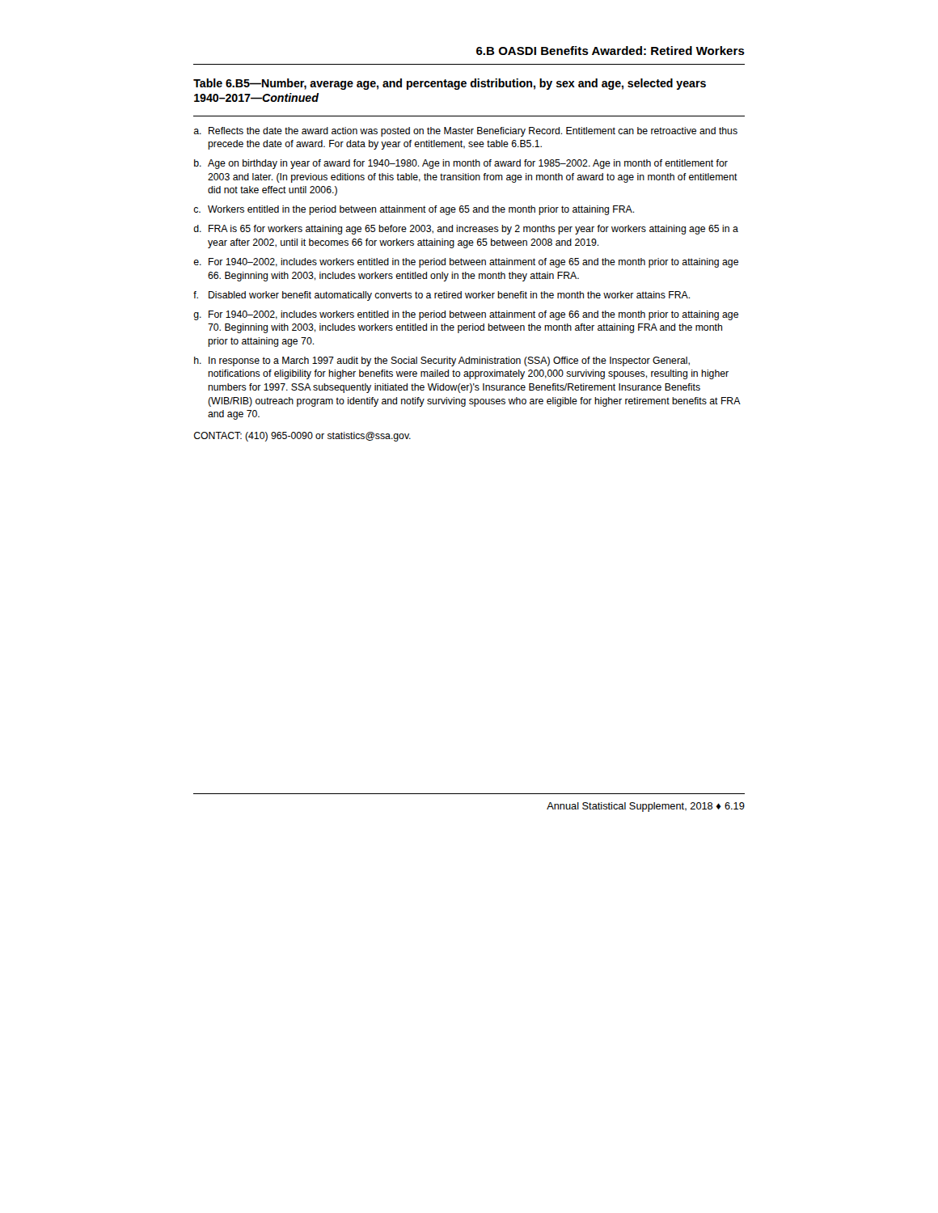6.B OASDI Benefits Awarded: Retired Workers
Table 6.B5—Number, average age, and percentage distribution, by sex and age, selected years
1940–2017—Continued
a. Reflects the date the award action was posted on the Master Beneficiary Record. Entitlement can be retroactive and thus precede the date of award. For data by year of entitlement, see table 6.B5.1.
b. Age on birthday in year of award for 1940–1980. Age in month of award for 1985–2002. Age in month of entitlement for 2003 and later. (In previous editions of this table, the transition from age in month of award to age in month of entitlement did not take effect until 2006.)
c. Workers entitled in the period between attainment of age 65 and the month prior to attaining FRA.
d. FRA is 65 for workers attaining age 65 before 2003, and increases by 2 months per year for workers attaining age 65 in a year after 2002, until it becomes 66 for workers attaining age 65 between 2008 and 2019.
e. For 1940–2002, includes workers entitled in the period between attainment of age 65 and the month prior to attaining age 66. Beginning with 2003, includes workers entitled only in the month they attain FRA.
f. Disabled worker benefit automatically converts to a retired worker benefit in the month the worker attains FRA.
g. For 1940–2002, includes workers entitled in the period between attainment of age 66 and the month prior to attaining age 70. Beginning with 2003, includes workers entitled in the period between the month after attaining FRA and the month prior to attaining age 70.
h. In response to a March 1997 audit by the Social Security Administration (SSA) Office of the Inspector General, notifications of eligibility for higher benefits were mailed to approximately 200,000 surviving spouses, resulting in higher numbers for 1997. SSA subsequently initiated the Widow(er)'s Insurance Benefits/Retirement Insurance Benefits (WIB/RIB) outreach program to identify and notify surviving spouses who are eligible for higher retirement benefits at FRA and age 70.
CONTACT: (410) 965-0090 or statistics@ssa.gov.
Annual Statistical Supplement, 2018 ♦ 6.19